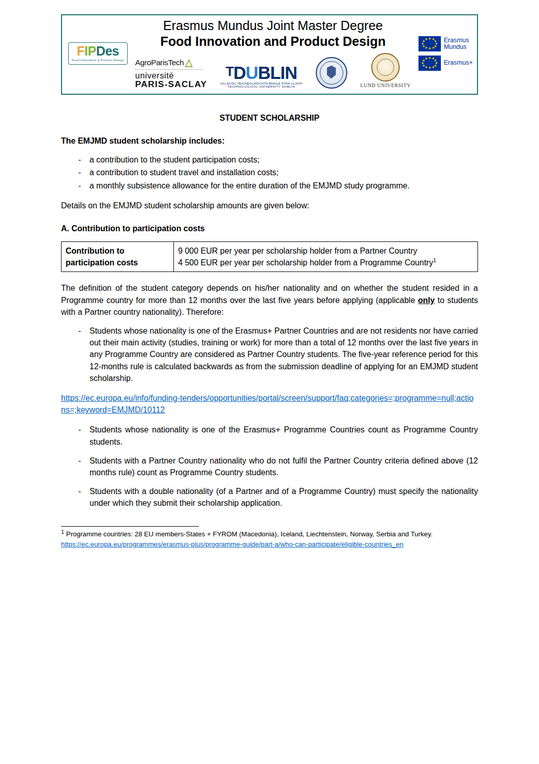FIP Des
Food Innovation & Product Design
Erasmus Mundus Joint Master Degree
Food Innovation and Product Design
AgroParisTech△
université PARIS-SACLAY
TDUBLIN
OLLSCOIL TEICNEOLAÍOCHTA BHAILE ÁTHA CLIATH
TECHNOLOGICAL UNIVERSITY DUBLIN
LUND UNIVERSITY
★ ★ ★ ★ ★ ★ ★ ★ ★ ★ ★ ★
Erasmus Mundus
★ ★ ★ ★ ★ ★ ★ ★ ★ ★ ★ ★
Erasmus+
STUDENT SCHOLARSHIP
The EMJMD student scholarship includes:
a contribution to the student participation costs;
a contribution to student travel and installation costs;
a monthly subsistence allowance for the entire duration of the EMJMD study programme.
Details on the EMJMD student scholarship amounts are given below:
A. Contribution to participation costs
| Contribution to participation costs | 9 000 EUR per year per scholarship holder from a Partner Country 4 500 EUR per year per scholarship holder from a Programme Country 1 |
The definition of the student category depends on his/her nationality and on whether the student resided in a Programme country for more than 12 months over the last five years before applying (applicable only to students with a Partner country nationality). Therefore:
Students whose nationality is one of the Erasmus+ Partner Countries and are not residents nor have carried out their main activity (studies, training or work) for more than a total of 12 months over the last five years in any Programme Country are considered as Partner Country students. The five-year reference period for this 12-months rule is calculated backwards as from the submission deadline of applying for an EMJMD student scholarship.
https://ec.europa.eu/info/funding-tenders/opportunities/portal/screen/support/faq;categories=;programme=null;actions=;keyword=EMJMD/10112
Students whose nationality is one of the Erasmus+ Programme Countries count as Programme Country students.
Students with a Partner Country nationality who do not fulfil the Partner Country criteria defined above (12 months rule) count as Programme Country students.
Students with a double nationality (of a Partner and of a Programme Country) must specify the nationality under which they submit their scholarship application.
1 Programme countries: 28 EU members-States + FYROM (Macedonia), Iceland, Liechtenstein, Norway, Serbia and Turkey.
https://ec.europa.eu/programmes/erasmus-plus/programme-guide/part-a/who-can-participate/eligible-countries_en